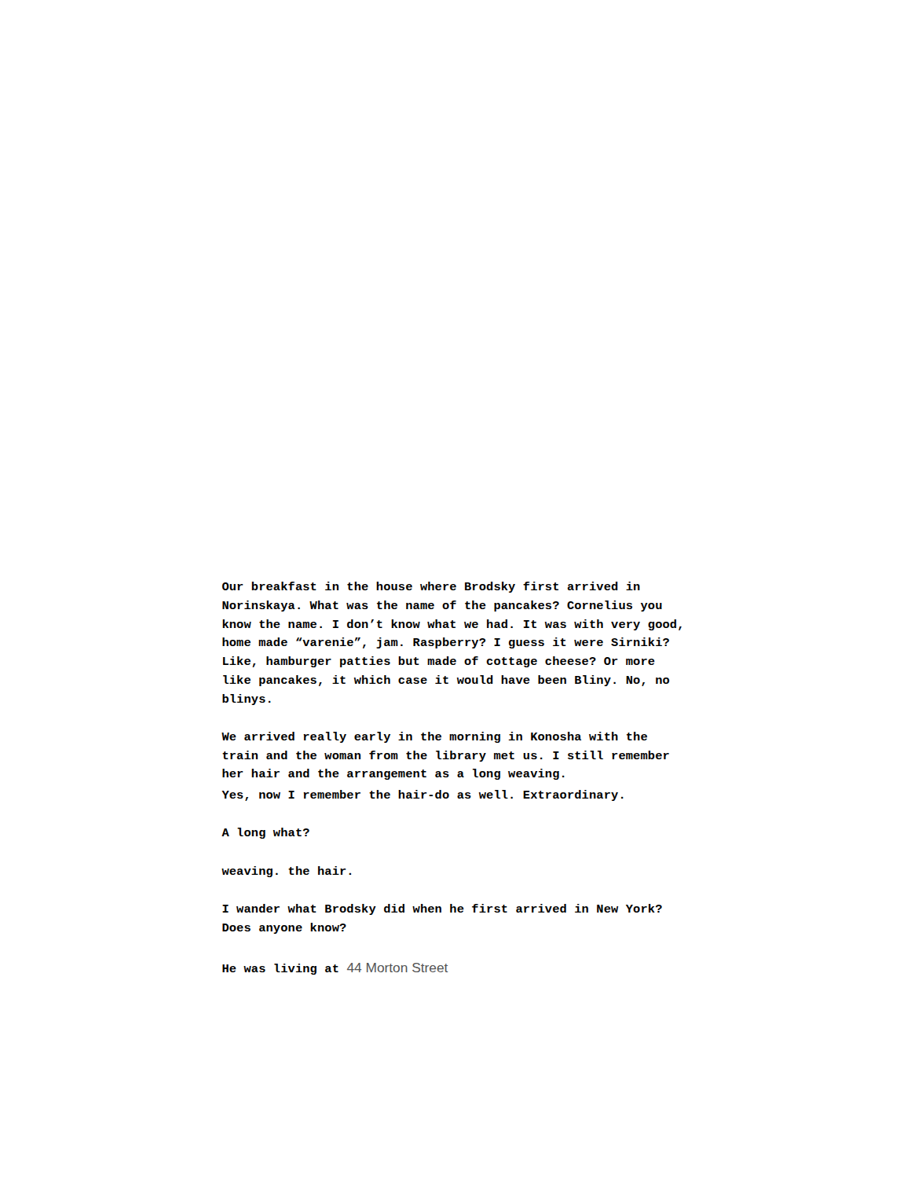Our breakfast in the house where Brodsky first arrived in Norinskaya. What was the name of the pancakes? Cornelius you know the name. I don’t know what we had. It was with very good, home made “varenie”, jam. Raspberry? I guess it were Sirniki? Like, hamburger patties but made of cottage cheese? Or more like pancakes, it which case it would have been Bliny. No, no blinys.
We arrived really early in the morning in Konosha with the train and the woman from the library met us. I still remember her hair and the arrangement as a long weaving.
Yes, now I remember the hair-do as well. Extraordinary.
A long what?
weaving. the hair.
I wander what Brodsky did when he first arrived in New York? Does anyone know?
He was living at 44 Morton Street